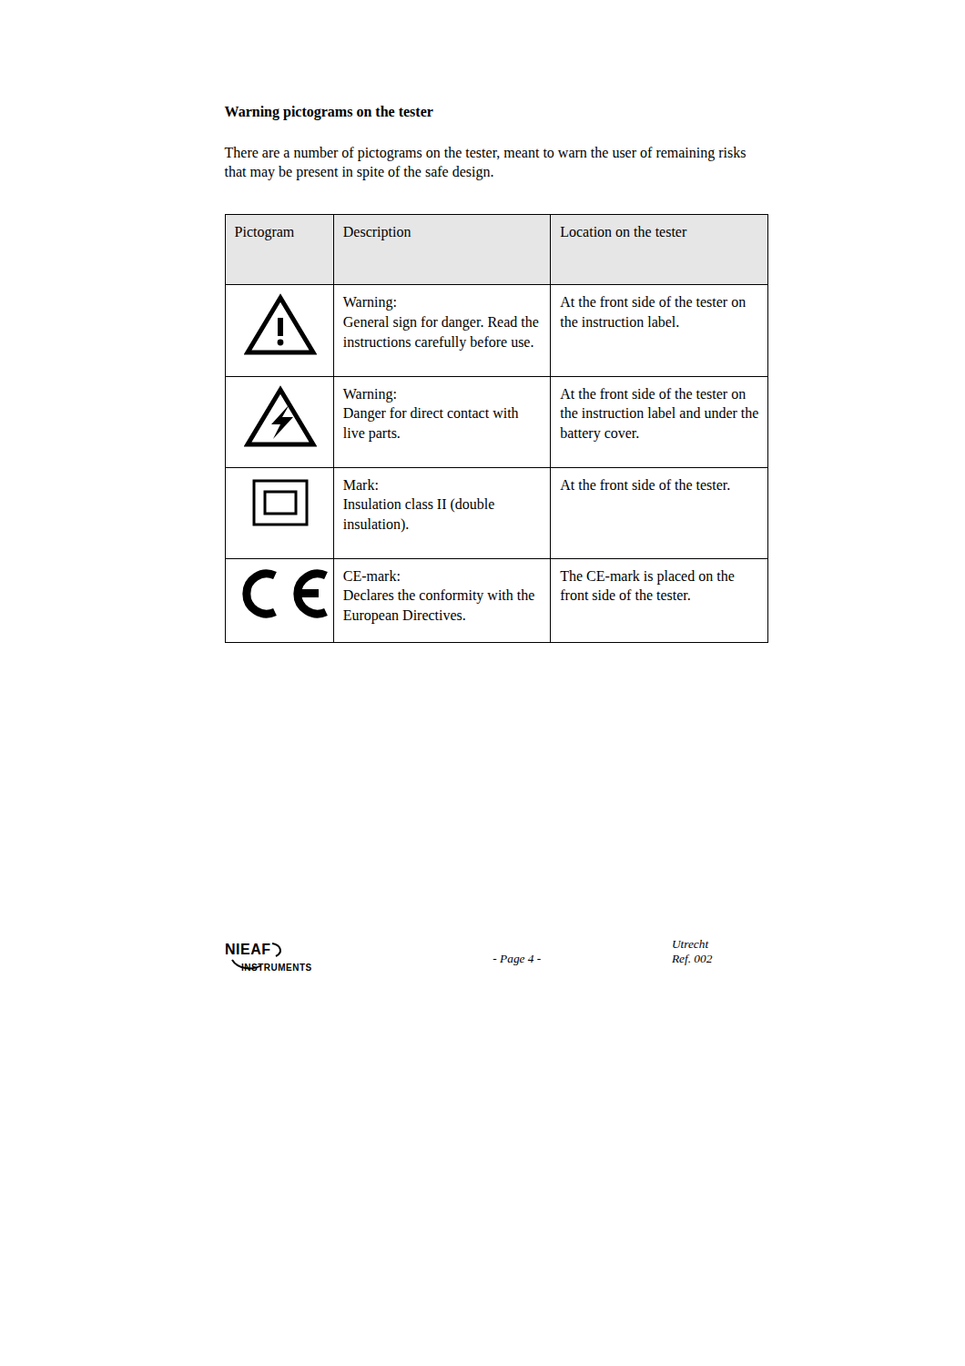Warning pictograms on the tester
There are a number of pictograms on the tester, meant to warn the user of remaining risks that may be present in spite of the safe design.
| Pictogram | Description | Location on the tester |
| --- | --- | --- |
| | Warning: General sign for danger. Read the instructions carefully before use. | At the front side of the tester on the instruction label. |
| | Warning: Danger for direct contact with live parts. | At the front side of the tester on the instruction label and under the battery cover. |
| | Mark: Insulation class II (double insulation). | At the front side of the tester. |
| | CE-mark: Declares the conformity with the European Directives. | The CE-mark is placed on the front side of the tester. |
NIEAF INSTRUMENTS
- Page 4 -
Utrecht
Ref. 002